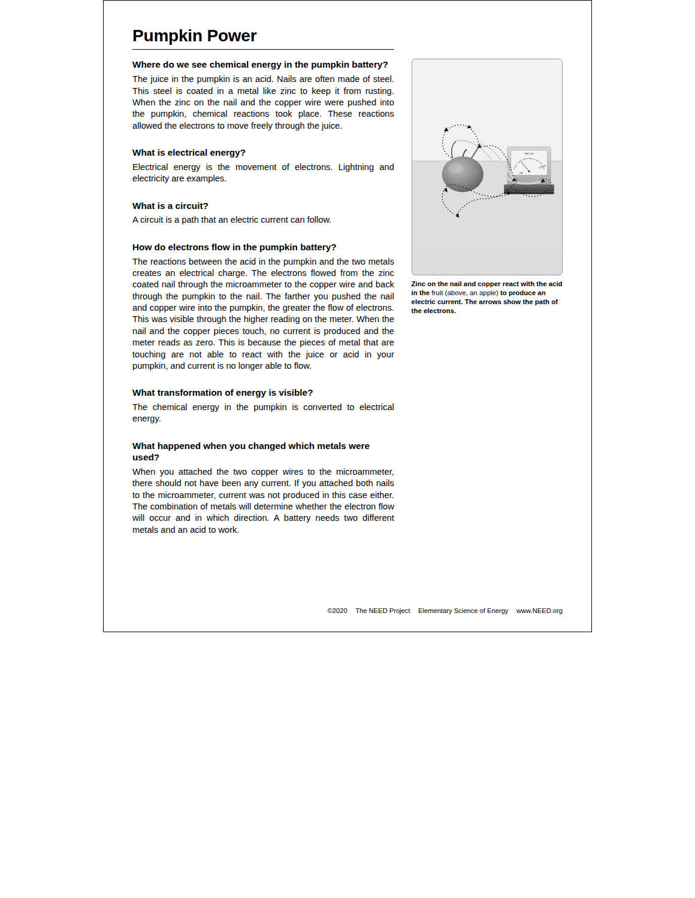Pumpkin Power
Where do we see chemical energy in the pumpkin battery?
The juice in the pumpkin is an acid. Nails are often made of steel. This steel is coated in a metal like zinc to keep it from rusting. When the zinc on the nail and the copper wire were pushed into the pumpkin, chemical reactions took place. These reactions allowed the electrons to move freely through the juice.
What is electrical energy?
Electrical energy is the movement of electrons. Lightning and electricity are examples.
What is a circuit?
A circuit is a path that an electric current can follow.
How do electrons flow in the pumpkin battery?
The reactions between the acid in the pumpkin and the two metals creates an electrical charge. The electrons flowed from the zinc coated nail through the microammeter to the copper wire and back through the pumpkin to the nail. The farther you pushed the nail and copper wire into the pumpkin, the greater the flow of electrons. This was visible through the higher reading on the meter. When the nail and the copper pieces touch, no current is produced and the meter reads as zero. This is because the pieces of metal that are touching are not able to react with the juice or acid in your pumpkin, and current is no longer able to flow.
What transformation of energy is visible?
The chemical energy in the pumpkin is converted to electrical energy.
What happened when you changed which metals were used?
When you attached the two copper wires to the microammeter, there should not have been any current. If you attached both nails to the microammeter, current was not produced in this case either. The combination of metals will determine whether the electron flow will occur and in which direction. A battery needs two different metals and an acid to work.
SM-100 µA 0 ⇄ 25
Zinc on the nail and copper react with the acid in the fruit (above, an apple) to produce an electric current. The arrows show the path of the electrons.
©2020 The NEED Project Elementary Science of Energy www.NEED.org